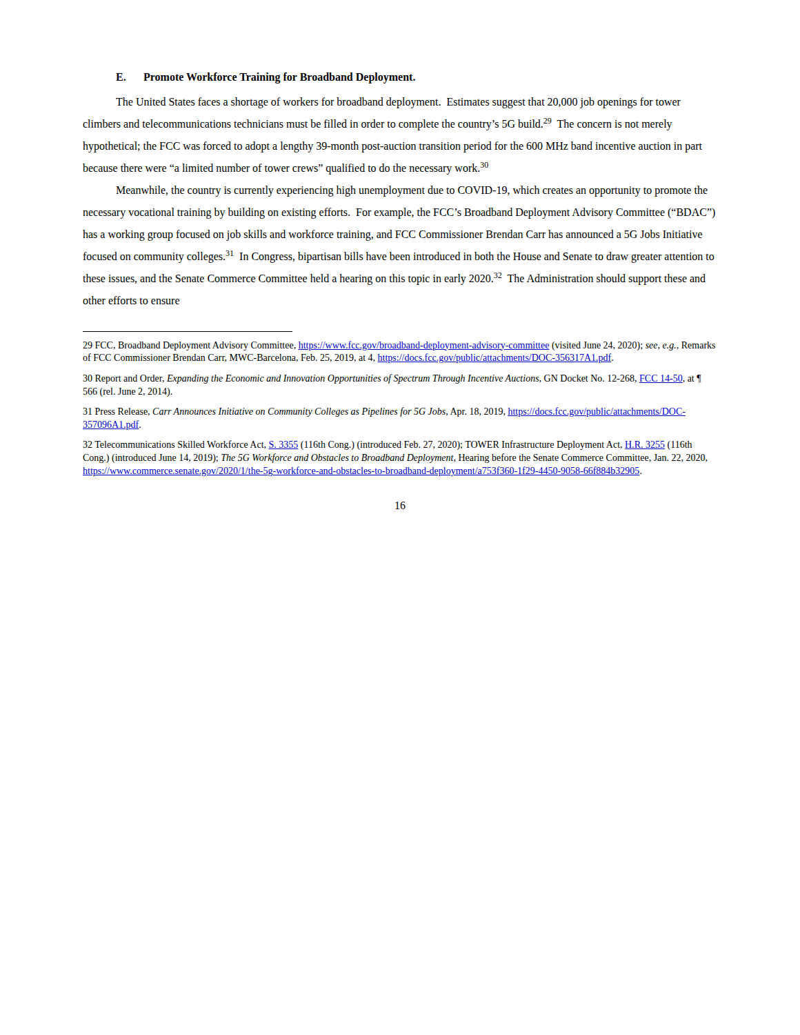E. Promote Workforce Training for Broadband Deployment.
The United States faces a shortage of workers for broadband deployment. Estimates suggest that 20,000 job openings for tower climbers and telecommunications technicians must be filled in order to complete the country’s 5G build.29 The concern is not merely hypothetical; the FCC was forced to adopt a lengthy 39-month post-auction transition period for the 600 MHz band incentive auction in part because there were “a limited number of tower crews” qualified to do the necessary work.30
Meanwhile, the country is currently experiencing high unemployment due to COVID-19, which creates an opportunity to promote the necessary vocational training by building on existing efforts. For example, the FCC’s Broadband Deployment Advisory Committee (“BDAC”) has a working group focused on job skills and workforce training, and FCC Commissioner Brendan Carr has announced a 5G Jobs Initiative focused on community colleges.31 In Congress, bipartisan bills have been introduced in both the House and Senate to draw greater attention to these issues, and the Senate Commerce Committee held a hearing on this topic in early 2020.32 The Administration should support these and other efforts to ensure
29 FCC, Broadband Deployment Advisory Committee, https://www.fcc.gov/broadband-deployment-advisory-committee (visited June 24, 2020); see, e.g., Remarks of FCC Commissioner Brendan Carr, MWC-Barcelona, Feb. 25, 2019, at 4, https://docs.fcc.gov/public/attachments/DOC-356317A1.pdf.
30 Report and Order, Expanding the Economic and Innovation Opportunities of Spectrum Through Incentive Auctions, GN Docket No. 12-268, FCC 14-50, at ¶ 566 (rel. June 2, 2014).
31 Press Release, Carr Announces Initiative on Community Colleges as Pipelines for 5G Jobs, Apr. 18, 2019, https://docs.fcc.gov/public/attachments/DOC-357096A1.pdf.
32 Telecommunications Skilled Workforce Act, S. 3355 (116th Cong.) (introduced Feb. 27, 2020); TOWER Infrastructure Deployment Act, H.R. 3255 (116th Cong.) (introduced June 14, 2019); The 5G Workforce and Obstacles to Broadband Deployment, Hearing before the Senate Commerce Committee, Jan. 22, 2020, https://www.commerce.senate.gov/2020/1/the-5g-workforce-and-obstacles-to-broadband-deployment/a753f360-1f29-4450-9058-66f884b32905.
16